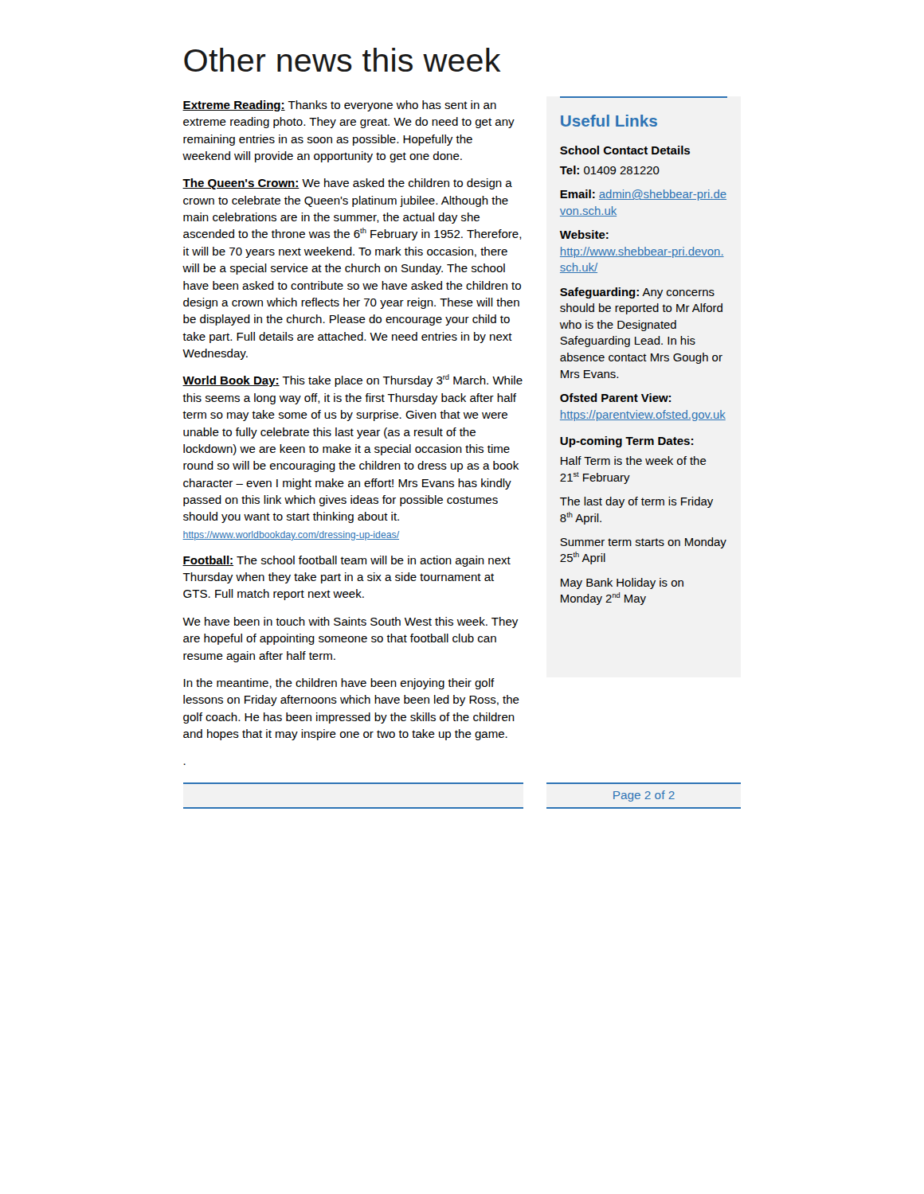Other news this week
Extreme Reading: Thanks to everyone who has sent in an extreme reading photo. They are great. We do need to get any remaining entries in as soon as possible. Hopefully the weekend will provide an opportunity to get one done.
The Queen's Crown: We have asked the children to design a crown to celebrate the Queen's platinum jubilee. Although the main celebrations are in the summer, the actual day she ascended to the throne was the 6th February in 1952. Therefore, it will be 70 years next weekend. To mark this occasion, there will be a special service at the church on Sunday. The school have been asked to contribute so we have asked the children to design a crown which reflects her 70 year reign. These will then be displayed in the church. Please do encourage your child to take part. Full details are attached. We need entries in by next Wednesday.
World Book Day: This take place on Thursday 3rd March. While this seems a long way off, it is the first Thursday back after half term so may take some of us by surprise. Given that we were unable to fully celebrate this last year (as a result of the lockdown) we are keen to make it a special occasion this time round so will be encouraging the children to dress up as a book character – even I might make an effort! Mrs Evans has kindly passed on this link which gives ideas for possible costumes should you want to start thinking about it. https://www.worldbookday.com/dressing-up-ideas/
Football: The school football team will be in action again next Thursday when they take part in a six a side tournament at GTS. Full match report next week.
We have been in touch with Saints South West this week. They are hopeful of appointing someone so that football club can resume again after half term.
In the meantime, the children have been enjoying their golf lessons on Friday afternoons which have been led by Ross, the golf coach. He has been impressed by the skills of the children and hopes that it may inspire one or two to take up the game.
.
Useful Links
School Contact Details
Tel: 01409 281220
Email: admin@shebbear-pri.devon.sch.uk
Website:
http://www.shebbear-pri.devon.sch.uk/
Safeguarding: Any concerns should be reported to Mr Alford who is the Designated Safeguarding Lead. In his absence contact Mrs Gough or Mrs Evans.
Ofsted Parent View:
https://parentview.ofsted.gov.uk
Up-coming Term Dates:
Half Term is the week of the 21st February
The last day of term is Friday 8th April.
Summer term starts on Monday 25th April
May Bank Holiday is on Monday 2nd May
Page 2 of 2